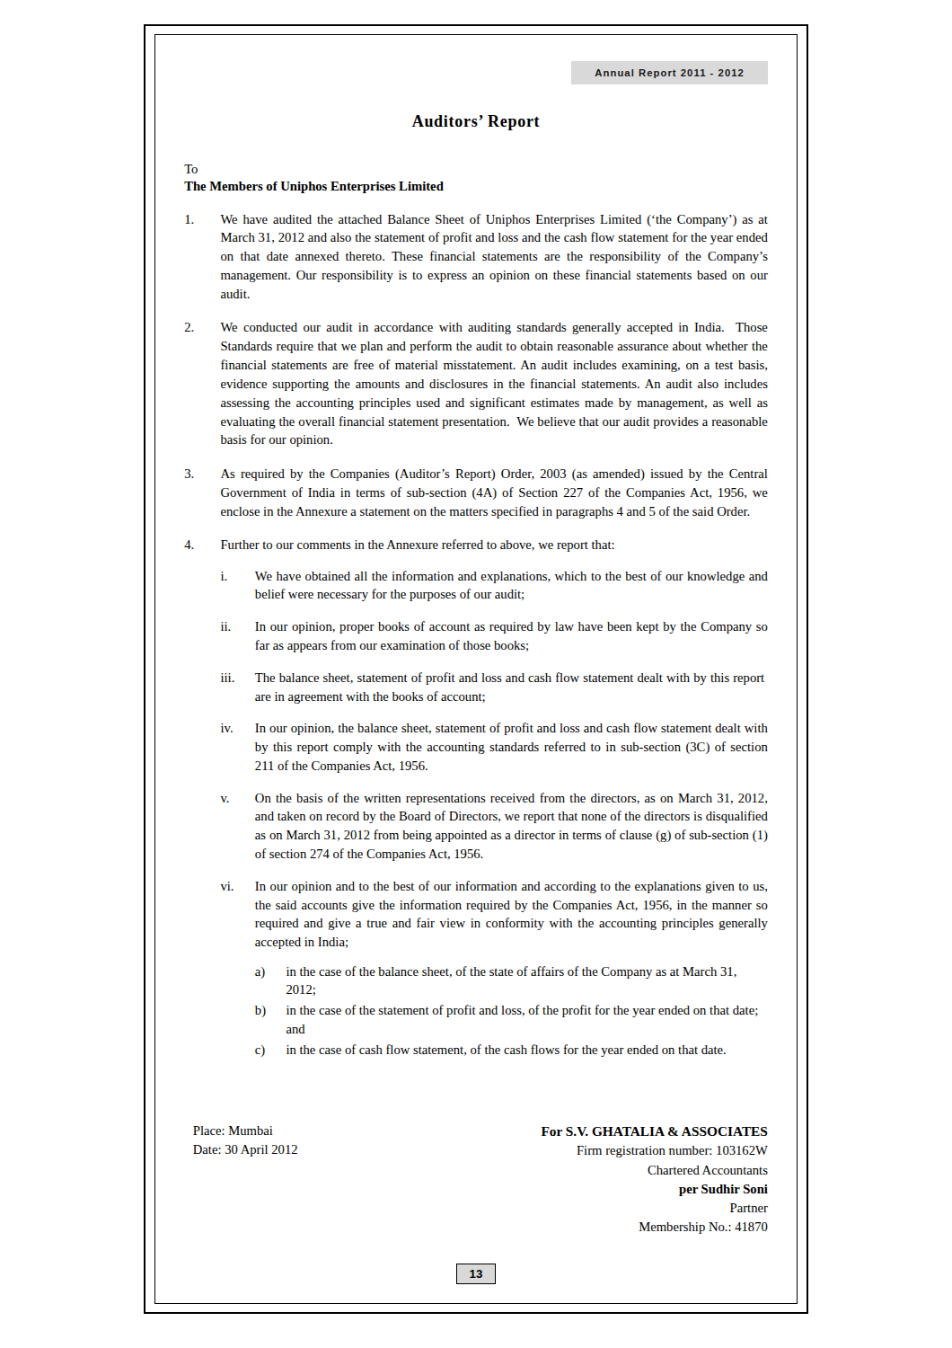Annual Report 2011 - 2012
Auditors’ Report
To The Members of Uniphos Enterprises Limited
1. We have audited the attached Balance Sheet of Uniphos Enterprises Limited (‘the Company’) as at March 31, 2012 and also the statement of profit and loss and the cash flow statement for the year ended on that date annexed thereto. These financial statements are the responsibility of the Company’s management. Our responsibility is to express an opinion on these financial statements based on our audit.
2. We conducted our audit in accordance with auditing standards generally accepted in India. Those Standards require that we plan and perform the audit to obtain reasonable assurance about whether the financial statements are free of material misstatement. An audit includes examining, on a test basis, evidence supporting the amounts and disclosures in the financial statements. An audit also includes assessing the accounting principles used and significant estimates made by management, as well as evaluating the overall financial statement presentation. We believe that our audit provides a reasonable basis for our opinion.
3. As required by the Companies (Auditor’s Report) Order, 2003 (as amended) issued by the Central Government of India in terms of sub-section (4A) of Section 227 of the Companies Act, 1956, we enclose in the Annexure a statement on the matters specified in paragraphs 4 and 5 of the said Order.
4. Further to our comments in the Annexure referred to above, we report that:
i. We have obtained all the information and explanations, which to the best of our knowledge and belief were necessary for the purposes of our audit;
ii. In our opinion, proper books of account as required by law have been kept by the Company so far as appears from our examination of those books;
iii. The balance sheet, statement of profit and loss and cash flow statement dealt with by this report are in agreement with the books of account;
iv. In our opinion, the balance sheet, statement of profit and loss and cash flow statement dealt with by this report comply with the accounting standards referred to in sub-section (3C) of section 211 of the Companies Act, 1956.
v. On the basis of the written representations received from the directors, as on March 31, 2012, and taken on record by the Board of Directors, we report that none of the directors is disqualified as on March 31, 2012 from being appointed as a director in terms of clause (g) of sub-section (1) of section 274 of the Companies Act, 1956.
vi. In our opinion and to the best of our information and according to the explanations given to us, the said accounts give the information required by the Companies Act, 1956, in the manner so required and give a true and fair view in conformity with the accounting principles generally accepted in India;
a) in the case of the balance sheet, of the state of affairs of the Company as at March 31, 2012;
b) in the case of the statement of profit and loss, of the profit for the year ended on that date; and
c) in the case of cash flow statement, of the cash flows for the year ended on that date.
Place: Mumbai
Date: 30 April 2012
For S.V. GHATALIA & ASSOCIATES
Firm registration number: 103162W
Chartered Accountants
per Sudhir Soni
Partner
Membership No.: 41870
13